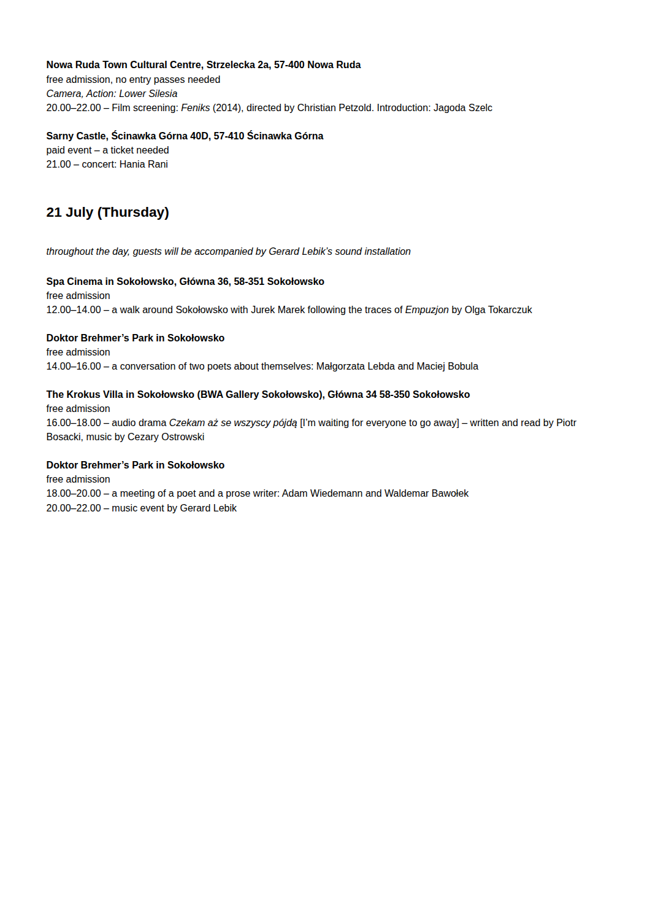Nowa Ruda Town Cultural Centre, Strzelecka 2a, 57-400 Nowa Ruda
free admission, no entry passes needed
Camera, Action: Lower Silesia
20.00–22.00 – Film screening: Feniks (2014), directed by Christian Petzold. Introduction: Jagoda Szelc
Sarny Castle, Ścinawka Górna 40D, 57-410 Ścinawka Górna
paid event – a ticket needed
21.00 – concert: Hania Rani
21 July (Thursday)
throughout the day, guests will be accompanied by Gerard Lebik’s sound installation
Spa Cinema in Sokołowsko, Główna 36, 58-351 Sokołowsko
free admission
12.00–14.00 – a walk around Sokołowsko with Jurek Marek following the traces of Empuzjon by Olga Tokarczuk
Doktor Brehmer’s Park in Sokołowsko
free admission
14.00–16.00 – a conversation of two poets about themselves: Małgorzata Lebda and Maciej Bobula
The Krokus Villa in Sokołowsko (BWA Gallery Sokołowsko), Główna 34 58-350 Sokołowsko
free admission
16.00–18.00 – audio drama Czekam aż se wszyscy pójdą [I’m waiting for everyone to go away] – written and read by Piotr Bosacki, music by Cezary Ostrowski
Doktor Brehmer’s Park in Sokołowsko
free admission
18.00–20.00 – a meeting of a poet and a prose writer: Adam Wiedemann and Waldemar Bawołek
20.00–22.00 – music event by Gerard Lebik